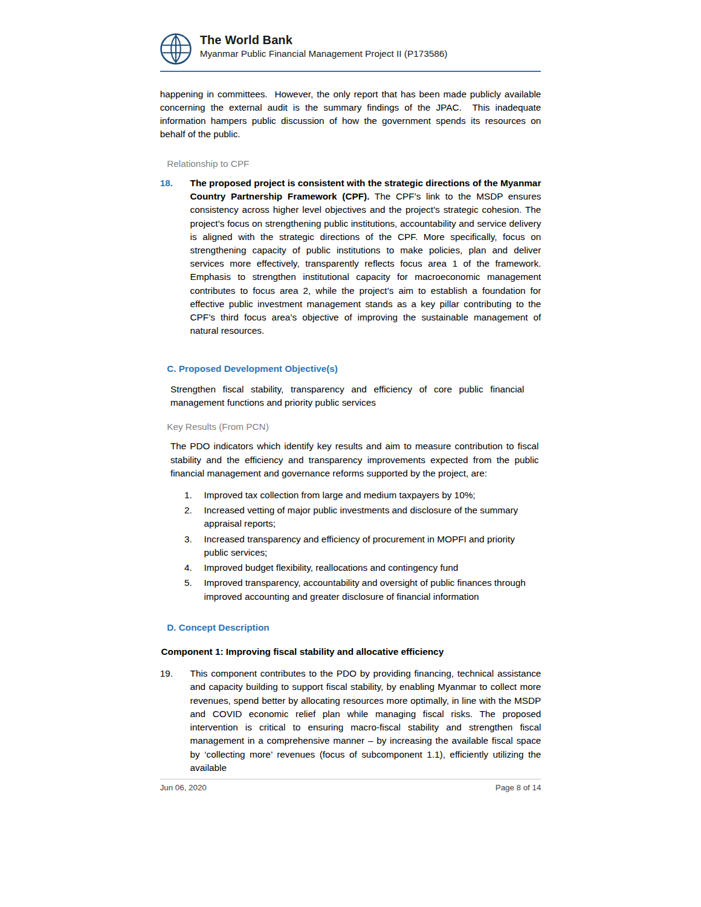The World Bank
Myanmar Public Financial Management Project II (P173586)
happening in committees. However, the only report that has been made publicly available concerning the external audit is the summary findings of the JPAC. This inadequate information hampers public discussion of how the government spends its resources on behalf of the public.
Relationship to CPF
18.
The proposed project is consistent with the strategic directions of the Myanmar Country Partnership Framework (CPF). The CPF’s link to the MSDP ensures consistency across higher level objectives and the project’s strategic cohesion. The project’s focus on strengthening public institutions, accountability and service delivery is aligned with the strategic directions of the CPF. More specifically, focus on strengthening capacity of public institutions to make policies, plan and deliver services more effectively, transparently reflects focus area 1 of the framework. Emphasis to strengthen institutional capacity for macroeconomic management contributes to focus area 2, while the project’s aim to establish a foundation for effective public investment management stands as a key pillar contributing to the CPF’s third focus area’s objective of improving the sustainable management of natural resources.
C. Proposed Development Objective(s)
Strengthen fiscal stability, transparency and efficiency of core public financial management functions and priority public services
Key Results (From PCN)
The PDO indicators which identify key results and aim to measure contribution to fiscal stability and the efficiency and transparency improvements expected from the public financial management and governance reforms supported by the project, are:
Improved tax collection from large and medium taxpayers by 10%;
Increased vetting of major public investments and disclosure of the summary appraisal reports;
Increased transparency and efficiency of procurement in MOPFI and priority public services;
Improved budget flexibility, reallocations and contingency fund
Improved transparency, accountability and oversight of public finances through improved accounting and greater disclosure of financial information
D. Concept Description
Component 1: Improving fiscal stability and allocative efficiency
19.
This component contributes to the PDO by providing financing, technical assistance and capacity building to support fiscal stability, by enabling Myanmar to collect more revenues, spend better by allocating resources more optimally, in line with the MSDP and COVID economic relief plan while managing fiscal risks. The proposed intervention is critical to ensuring macro-fiscal stability and strengthen fiscal management in a comprehensive manner – by increasing the available fiscal space by ‘collecting more’ revenues (focus of subcomponent 1.1), efficiently utilizing the available
Jun 06, 2020 Page 8 of 14